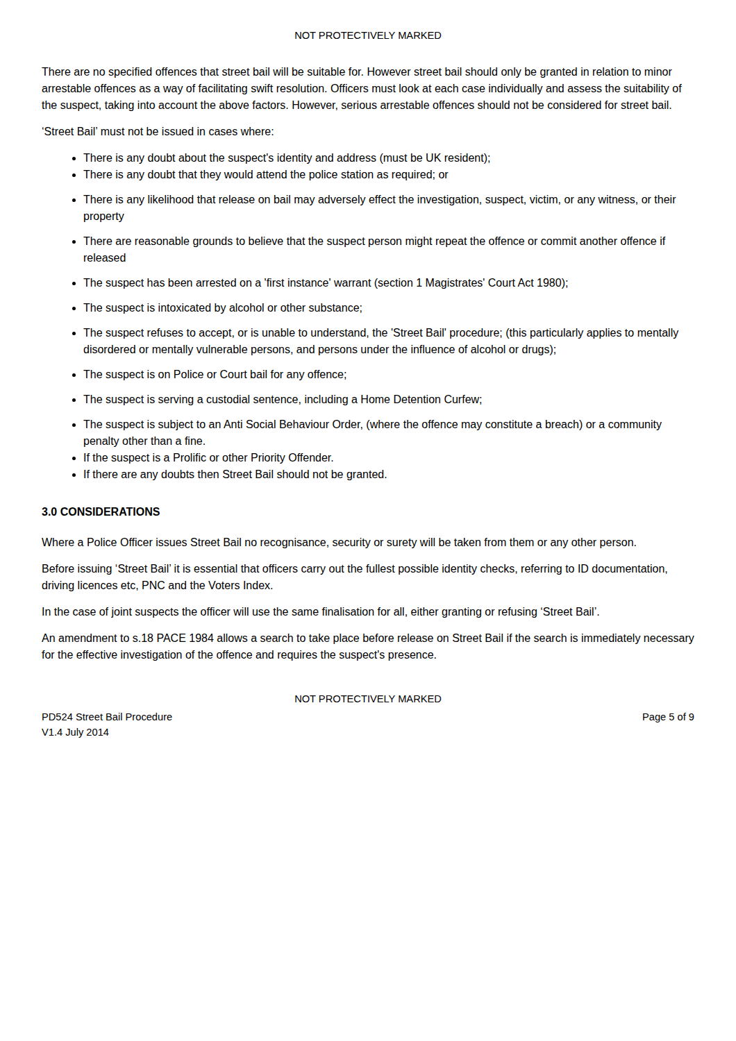NOT PROTECTIVELY MARKED
There are no specified offences that street bail will be suitable for. However street bail should only be granted in relation to minor arrestable offences as a way of facilitating swift resolution. Officers must look at each case individually and assess the suitability of the suspect, taking into account the above factors. However, serious arrestable offences should not be considered for street bail.
‘Street Bail’ must not be issued in cases where:
There is any doubt about the suspect's identity and address (must be UK resident);
There is any doubt that they would attend the police station as required; or
There is any likelihood that release on bail may adversely effect the investigation, suspect, victim, or any witness, or their property
There are reasonable grounds to believe that the suspect person might repeat the offence or commit another offence if released
The suspect has been arrested on a 'first instance' warrant (section 1 Magistrates' Court Act 1980);
The suspect is intoxicated by alcohol or other substance;
The suspect refuses to accept, or is unable to understand, the 'Street Bail' procedure; (this particularly applies to mentally disordered or mentally vulnerable persons, and persons under the influence of alcohol or drugs);
The suspect is on Police or Court bail for any offence;
The suspect is serving a custodial sentence, including a Home Detention Curfew;
The suspect is subject to an Anti Social Behaviour Order, (where the offence may constitute a breach) or a community penalty other than a fine.
If the suspect is a Prolific or other Priority Offender.
If there are any doubts then Street Bail should not be granted.
3.0 CONSIDERATIONS
Where a Police Officer issues Street Bail no recognisance, security or surety will be taken from them or any other person.
Before issuing ‘Street Bail’ it is essential that officers carry out the fullest possible identity checks, referring to ID documentation, driving licences etc, PNC and the Voters Index.
In the case of joint suspects the officer will use the same finalisation for all, either granting or refusing ‘Street Bail’.
An amendment to s.18 PACE 1984 allows a search to take place before release on Street Bail if the search is immediately necessary for the effective investigation of the offence and requires the suspect's presence.
NOT PROTECTIVELY MARKED
PD524 Street Bail Procedure
V1.4 July 2014
Page 5 of 9